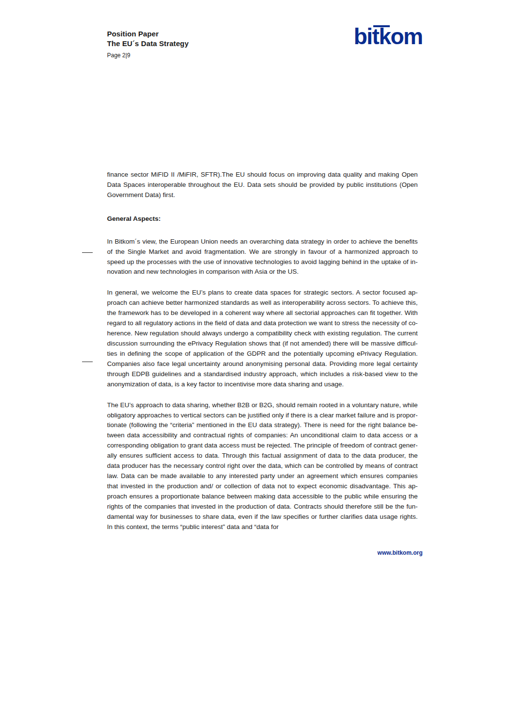Position Paper
The EU´s Data Strategy
Page 2|9
bitkom
finance sector MiFID II /MiFIR, SFTR).The EU should focus on improving data quality and making Open Data Spaces interoperable throughout the EU. Data sets should be provided by public institutions (Open Government Data) first.
General Aspects:
In Bitkom´s view, the European Union needs an overarching data strategy in order to achieve the benefits of the Single Market and avoid fragmentation. We are strongly in favour of a harmonized approach to speed up the processes with the use of innovative technologies to avoid lagging behind in the uptake of innovation and new technologies in comparison with Asia or the US.
In general, we welcome the EU’s plans to create data spaces for strategic sectors. A sector focused approach can achieve better harmonized standards as well as interoperability across sectors. To achieve this, the framework has to be developed in a coherent way where all sectorial approaches can fit together. With regard to all regulatory actions in the field of data and data protection we want to stress the necessity of coherence. New regulation should always undergo a compatibility check with existing regulation. The current discussion surrounding the ePrivacy Regulation shows that (if not amended) there will be massive difficulties in defining the scope of application of the GDPR and the potentially upcoming ePrivacy Regulation. Companies also face legal uncertainty around anonymising personal data. Providing more legal certainty through EDPB guidelines and a standardised industry approach, which includes a risk-based view to the anonymization of data, is a key factor to incentivise more data sharing and usage.
The EU’s approach to data sharing, whether B2B or B2G, should remain rooted in a voluntary nature, while obligatory approaches to vertical sectors can be justified only if there is a clear market failure and is proportionate (following the “criteria” mentioned in the EU data strategy). There is need for the right balance between data accessibility and contractual rights of companies: An unconditional claim to data access or a corresponding obligation to grant data access must be rejected. The principle of freedom of contract generally ensures sufficient access to data. Through this factual assignment of data to the data producer, the data producer has the necessary control right over the data, which can be controlled by means of contract law. Data can be made available to any interested party under an agreement which ensures companies that invested in the production and/ or collection of data not to expect economic disadvantage. This approach ensures a proportionate balance between making data accessible to the public while ensuring the rights of the companies that invested in the production of data. Contracts should therefore still be the fundamental way for businesses to share data, even if the law specifies or further clarifies data usage rights. In this context, the terms “public interest” data and “data for
www.bitkom.org